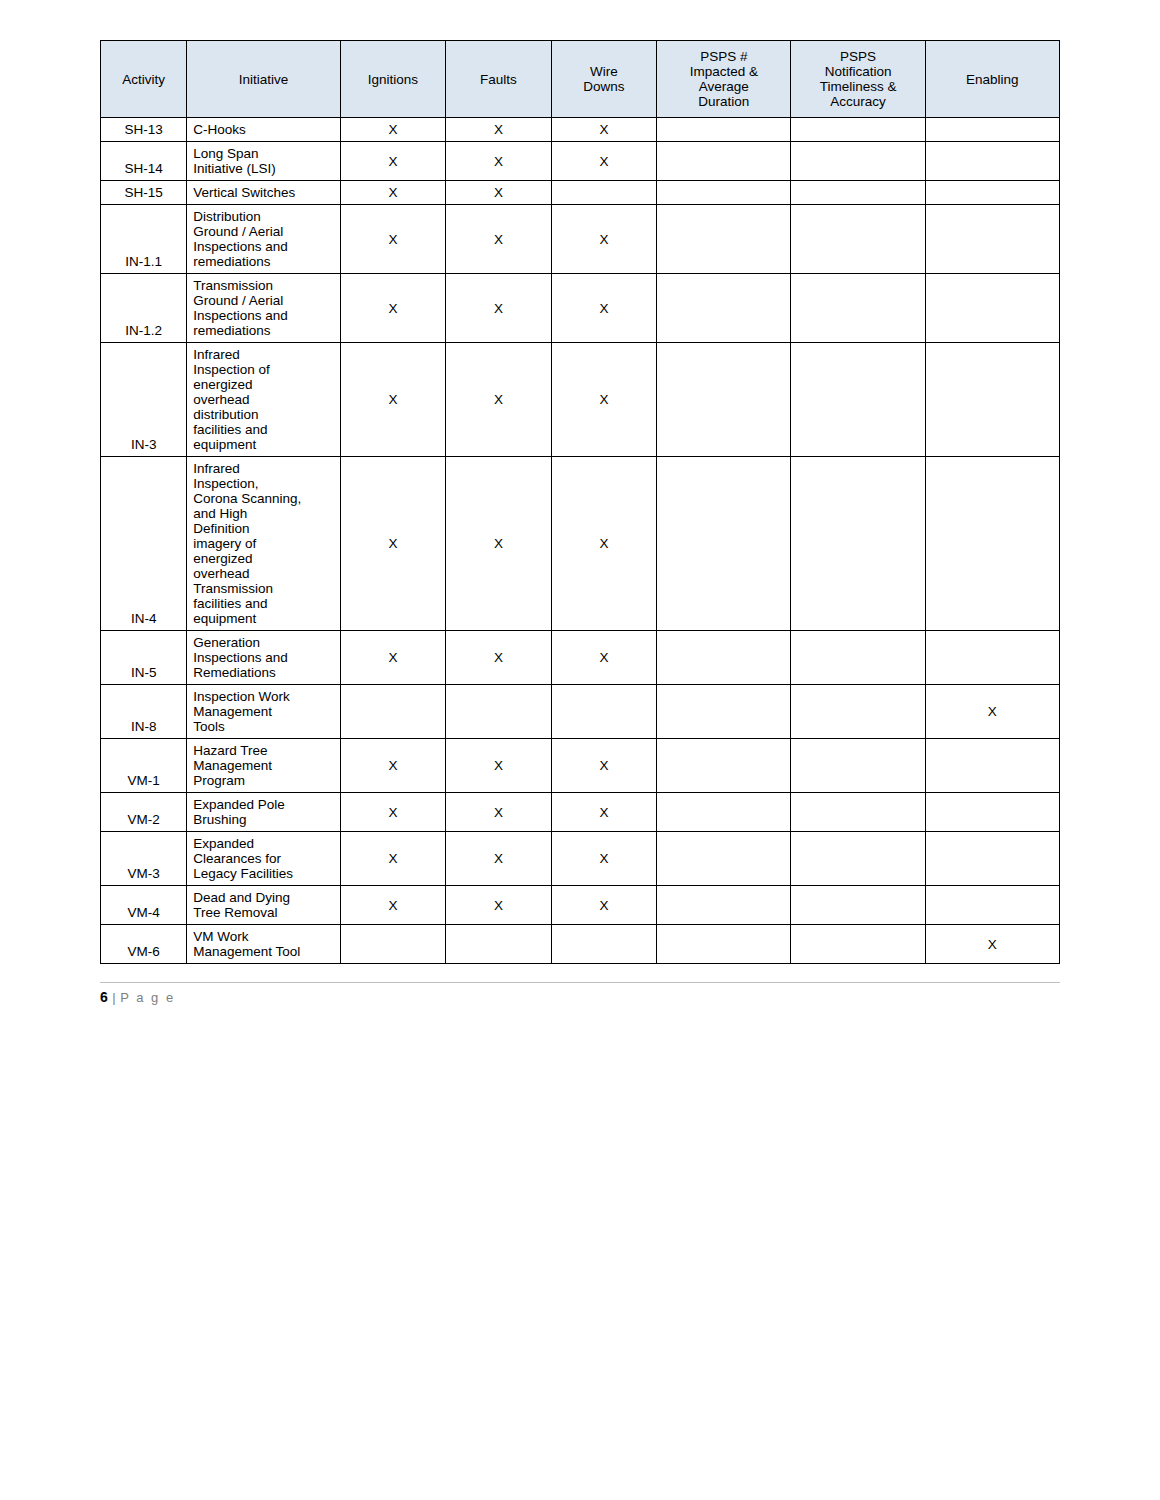| Activity | Initiative | Ignitions | Faults | Wire Downs | PSPS # Impacted & Average Duration | PSPS Notification Timeliness & Accuracy | Enabling |
| --- | --- | --- | --- | --- | --- | --- | --- |
| SH-13 | C-Hooks | X | X | X | | | |
| SH-14 | Long Span Initiative (LSI) | X | X | X | | | |
| SH-15 | Vertical Switches | X | X | | | | |
| IN-1.1 | Distribution Ground / Aerial Inspections and remediations | X | X | X | | | |
| IN-1.2 | Transmission Ground / Aerial Inspections and remediations | X | X | X | | | |
| IN-3 | Infrared Inspection of energized overhead distribution facilities and equipment | X | X | X | | | |
| IN-4 | Infrared Inspection, Corona Scanning, and High Definition imagery of energized overhead Transmission facilities and equipment | X | X | X | | | |
| IN-5 | Generation Inspections and Remediations | X | X | X | | | |
| IN-8 | Inspection Work Management Tools | | | | | | X |
| VM-1 | Hazard Tree Management Program | X | X | X | | | |
| VM-2 | Expanded Pole Brushing | X | X | X | | | |
| VM-3 | Expanded Clearances for Legacy Facilities | X | X | X | | | |
| VM-4 | Dead and Dying Tree Removal | X | X | X | | | |
| VM-6 | VM Work Management Tool | | | | | | X |
6|P a g e